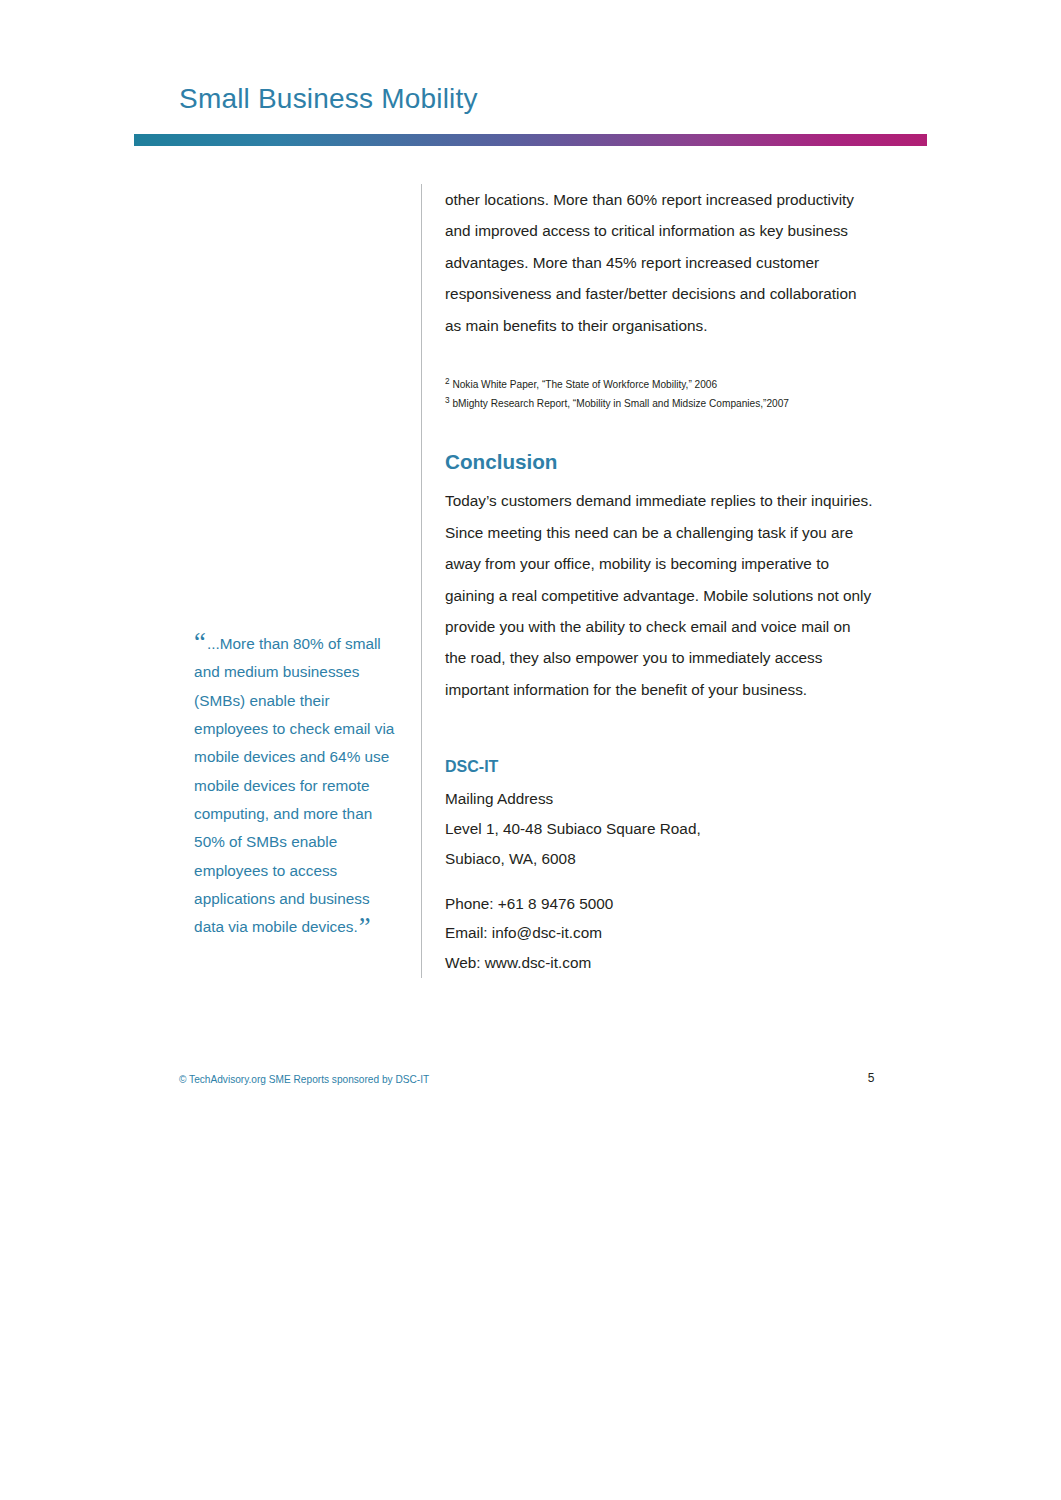Small Business Mobility
“...More than 80% of small and medium businesses (SMBs) enable their employees to check email via mobile devices and 64% use mobile devices for remote computing, and more than 50% of SMBs enable employees to access applications and business data via mobile devices.”
other locations. More than 60% report increased productivity and improved access to critical information as key business advantages. More than 45% report increased customer responsiveness and faster/better decisions and collaboration as main benefits to their organisations.
2 Nokia White Paper, “The State of Workforce Mobility,” 2006
3 bMighty Research Report, “Mobility in Small and Midsize Companies,”2007
Conclusion
Today’s customers demand immediate replies to their inquiries. Since meeting this need can be a challenging task if you are away from your office, mobility is becoming imperative to gaining a real competitive advantage. Mobile solutions not only provide you with the ability to check email and voice mail on the road, they also empower you to immediately access important information for the benefit of your business.
DSC-IT
Mailing Address
Level 1, 40-48 Subiaco Square Road,
Subiaco, WA, 6008 Phone: +61 8 9476 5000
Email: info@dsc-it.com
Web: www.dsc-it.com
© TechAdvisory.org SME Reports sponsored by DSC-IT
5